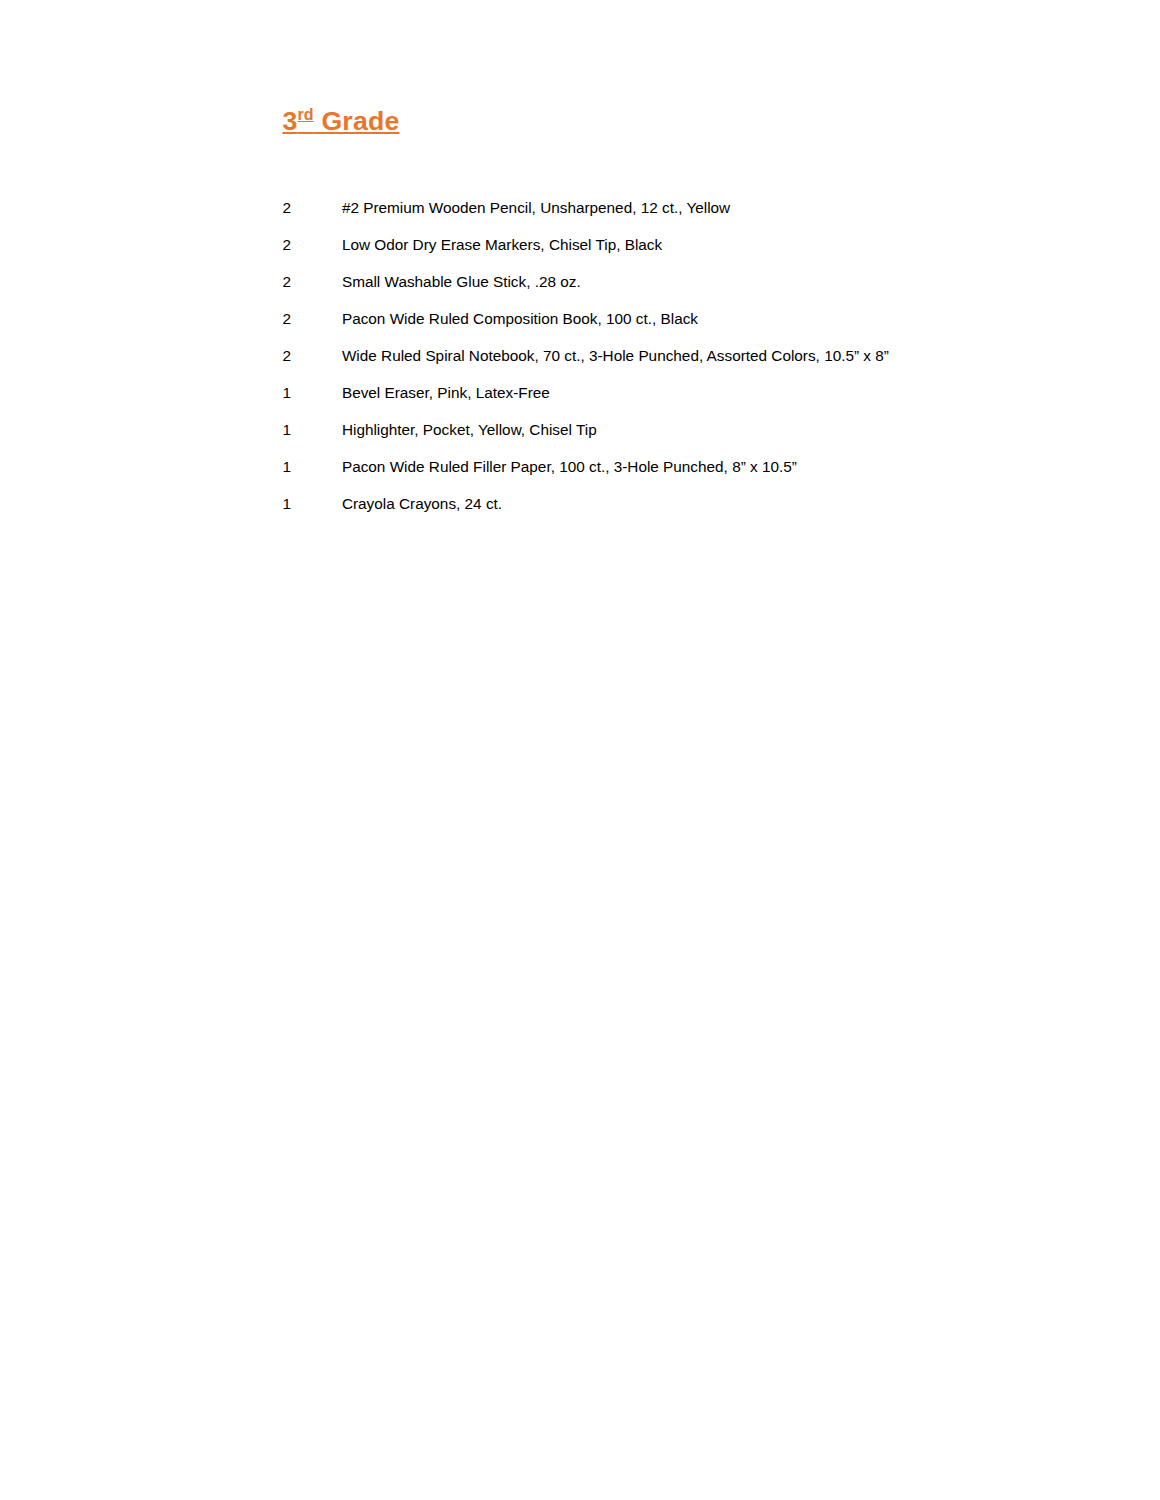3rd Grade
| 2 | #2 Premium Wooden Pencil, Unsharpened, 12 ct., Yellow |
| 2 | Low Odor Dry Erase Markers, Chisel Tip, Black |
| 2 | Small Washable Glue Stick, .28 oz. |
| 2 | Pacon Wide Ruled Composition Book, 100 ct., Black |
| 2 | Wide Ruled Spiral Notebook, 70 ct., 3-Hole Punched, Assorted Colors, 10.5” x 8” |
| 1 | Bevel Eraser, Pink, Latex-Free |
| 1 | Highlighter, Pocket, Yellow, Chisel Tip |
| 1 | Pacon Wide Ruled Filler Paper, 100 ct., 3-Hole Punched, 8” x 10.5” |
| 1 | Crayola Crayons, 24 ct. |